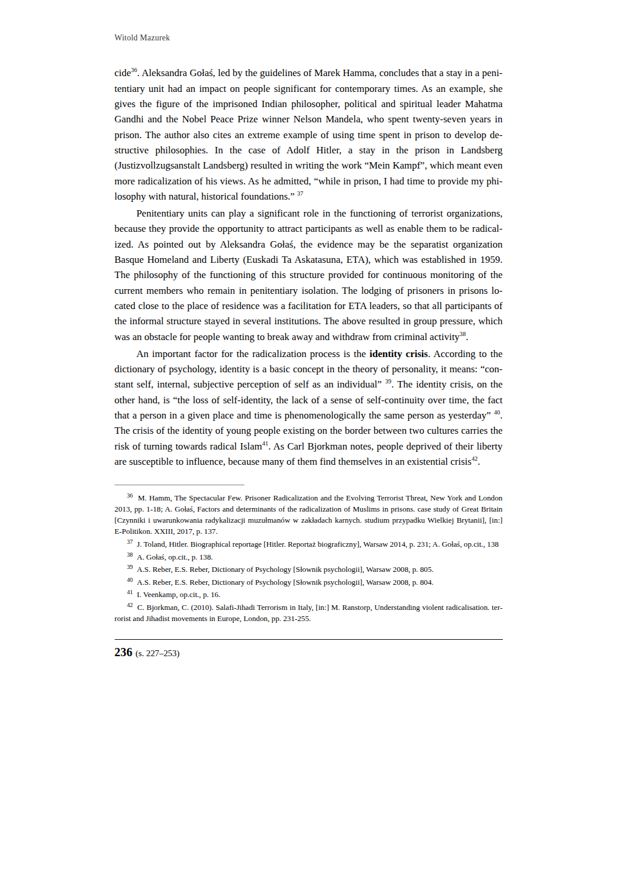Witold Mazurek
cide36. Aleksandra Gołaś, led by the guidelines of Marek Hamma, concludes that a stay in a penitentiary unit had an impact on people significant for contemporary times. As an example, she gives the figure of the imprisoned Indian philosopher, political and spiritual leader Mahatma Gandhi and the Nobel Peace Prize winner Nelson Mandela, who spent twenty-seven years in prison. The author also cites an extreme example of using time spent in prison to develop destructive philosophies. In the case of Adolf Hitler, a stay in the prison in Landsberg (Justizvollzugsanstalt Landsberg) resulted in writing the work “Mein Kampf”, which meant even more radicalization of his views. As he admitted, “while in prison, I had time to provide my philosophy with natural, historical foundations.” 37
Penitentiary units can play a significant role in the functioning of terrorist organizations, because they provide the opportunity to attract participants as well as enable them to be radicalized. As pointed out by Aleksandra Gołaś, the evidence may be the separatist organization Basque Homeland and Liberty (Euskadi Ta Askatasuna, ETA), which was established in 1959. The philosophy of the functioning of this structure provided for continuous monitoring of the current members who remain in penitentiary isolation. The lodging of prisoners in prisons located close to the place of residence was a facilitation for ETA leaders, so that all participants of the informal structure stayed in several institutions. The above resulted in group pressure, which was an obstacle for people wanting to break away and withdraw from criminal activity38.
An important factor for the radicalization process is the identity crisis. According to the dictionary of psychology, identity is a basic concept in the theory of personality, it means: “constant self, internal, subjective perception of self as an individual” 39. The identity crisis, on the other hand, is “the loss of self-identity, the lack of a sense of self-continuity over time, the fact that a person in a given place and time is phenomenologically the same person as yesterday” 40. The crisis of the identity of young people existing on the border between two cultures carries the risk of turning towards radical Islam41. As Carl Bjorkman notes, people deprived of their liberty are susceptible to influence, because many of them find themselves in an existential crisis42.
36 M. Hamm, The Spectacular Few. Prisoner Radicalization and the Evolving Terrorist Threat, New York and London 2013, pp. 1-18; A. Gołaś, Factors and determinants of the radicalization of Muslims in prisons. case study of Great Britain [Czynniki i uwarunkowania radykalizacji muzułmanów w zakładach karnych. studium przypadku Wielkiej Brytanii], [in:] E-Politikon. XXIII, 2017, p. 137.
37 J. Toland, Hitler. Biographical reportage [Hitler. Reportaż biograficzny], Warsaw 2014, p. 231; A. Gołaś, op.cit., 138
38 A. Gołaś, op.cit., p. 138.
39 A.S. Reber, E.S. Reber, Dictionary of Psychology [Słownik psychologii], Warsaw 2008, p. 805.
40 A.S. Reber, E.S. Reber, Dictionary of Psychology [Słownik psychologii], Warsaw 2008, p. 804.
41 I. Veenkamp, op.cit., p. 16.
42 C. Bjorkman, C. (2010). Salafi-Jihadi Terrorism in Italy, [in:] M. Ranstorp, Understanding violent radicalisation. terrorist and Jihadist movements in Europe, London, pp. 231-255.
236(s. 227–253)